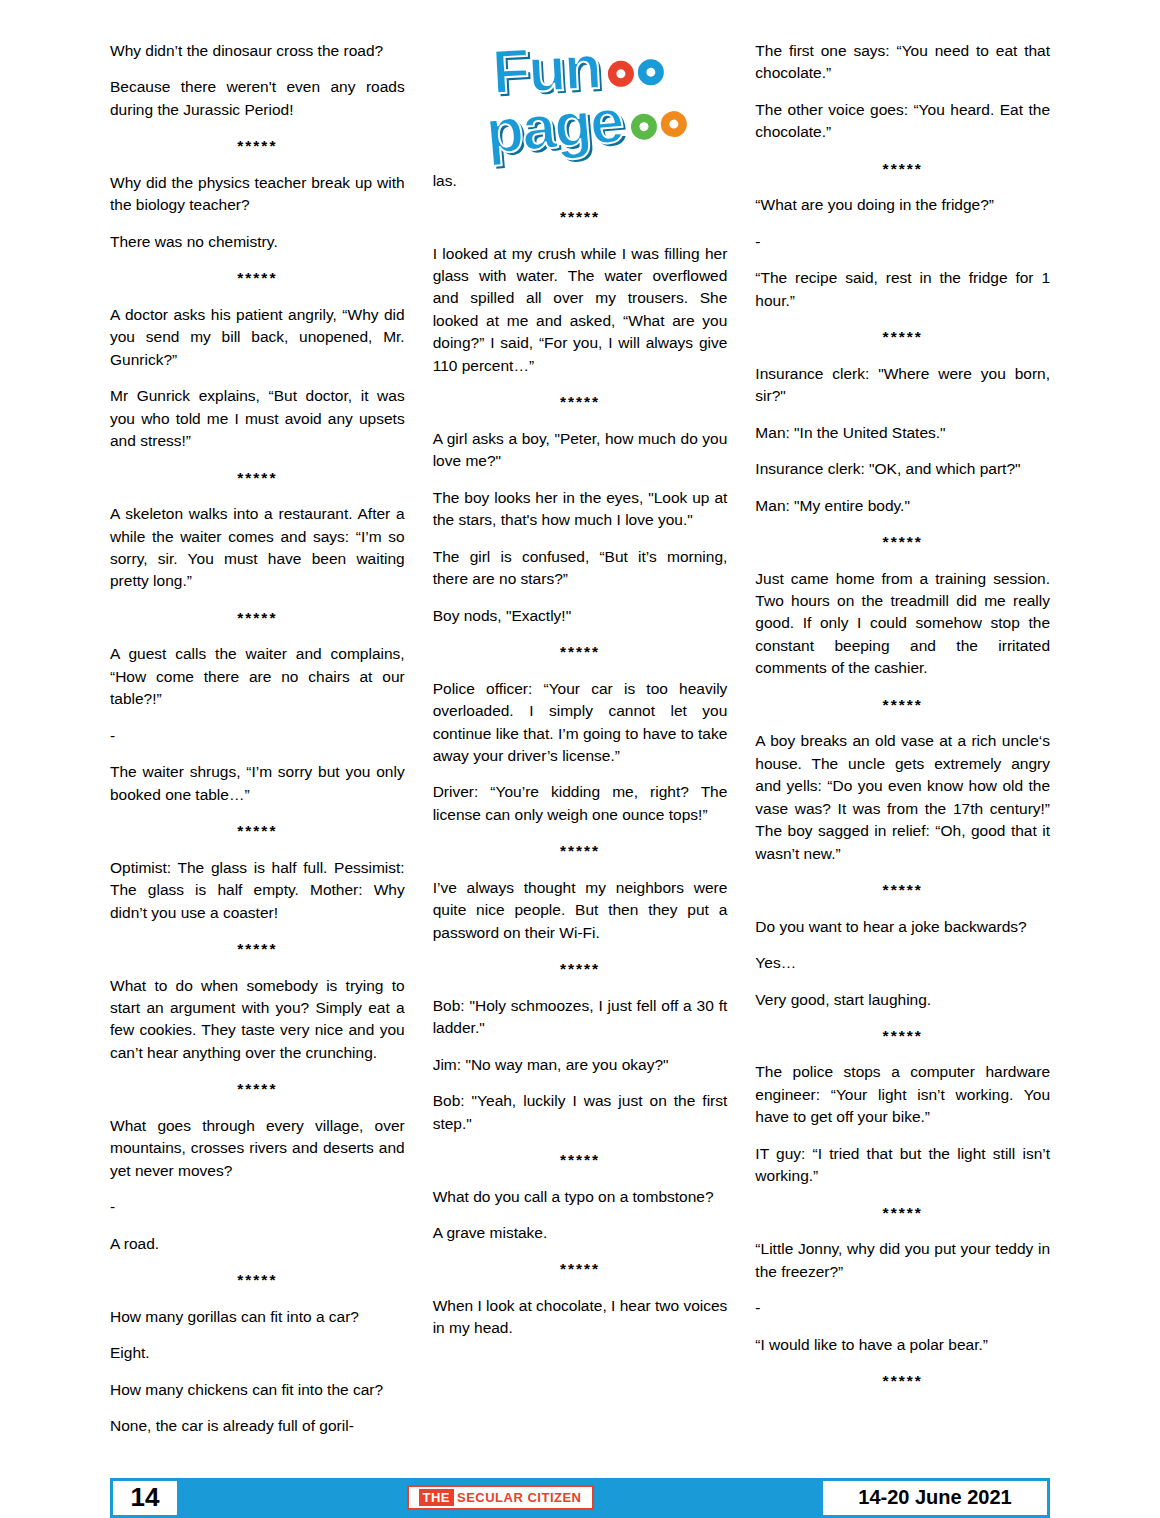Why didn’t the dinosaur cross the road?
Because there weren't even any roads during the Jurassic Period!
*****
Why did the physics teacher break up with the biology teacher?
There was no chemistry.
*****
A doctor asks his patient angrily, “Why did you send my bill back, unopened, Mr. Gunrick?”
Mr Gunrick explains, “But doctor, it was you who told me I must avoid any upsets and stress!”
*****
A skeleton walks into a restaurant. After a while the waiter comes and says: “I’m so sorry, sir. You must have been waiting pretty long.”
*****
A guest calls the waiter and complains, “How come there are no chairs at our table?!”
-
The waiter shrugs, “I’m sorry but you only booked one table…”
*****
Optimist: The glass is half full. Pessimist: The glass is half empty. Mother: Why didn’t you use a coaster!
*****
What to do when somebody is trying to start an argument with you? Simply eat a few cookies. They taste very nice and you can’t hear anything over the crunching.
*****
What goes through every village, over mountains, crosses rivers and deserts and yet never moves?
-
A road.
*****
How many gorillas can fit into a car?
Eight.
How many chickens can fit into the car?
None, the car is already full of goril-
Fun page
las.
*****
I looked at my crush while I was filling her glass with water. The water overflowed and spilled all over my trousers. She looked at me and asked, “What are you doing?” I said, “For you, I will always give 110 percent…”
*****
A girl asks a boy, "Peter, how much do you love me?"
The boy looks her in the eyes, "Look up at the stars, that's how much I love you."
The girl is confused, “But it’s morning, there are no stars?”
Boy nods, "Exactly!"
*****
Police officer: “Your car is too heavily overloaded. I simply cannot let you continue like that. I’m going to have to take away your driver’s license.”
Driver: “You’re kidding me, right? The license can only weigh one ounce tops!”
*****
I’ve always thought my neighbors were quite nice people. But then they put a password on their Wi-Fi.
*****
Bob: "Holy schmoozes, I just fell off a 30 ft ladder."
Jim: "No way man, are you okay?"
Bob: "Yeah, luckily I was just on the first step."
*****
What do you call a typo on a tombstone?
A grave mistake.
*****
When I look at chocolate, I hear two voices in my head.
The first one says: “You need to eat that chocolate.”
The other voice goes: “You heard. Eat the chocolate.”
*****
“What are you doing in the fridge?”
-
“The recipe said, rest in the fridge for 1 hour.”
*****
Insurance clerk: "Where were you born, sir?"
Man: "In the United States."
Insurance clerk: "OK, and which part?"
Man: "My entire body."
*****
Just came home from a training session. Two hours on the treadmill did me really good. If only I could somehow stop the constant beeping and the irritated comments of the cashier.
*****
A boy breaks an old vase at a rich uncle‘s house. The uncle gets extremely angry and yells: “Do you even know how old the vase was? It was from the 17th century!” The boy sagged in relief: “Oh, good that it wasn’t new.”
*****
Do you want to hear a joke backwards?
Yes…
Very good, start laughing.
*****
The police stops a computer hardware engineer: “Your light isn’t working. You have to get off your bike.”
IT guy: “I tried that but the light still isn’t working.”
*****
“Little Jonny, why did you put your teddy in the freezer?”
-
“I would like to have a polar bear.”
*****
14
THESECULAR CITIZEN
14-20 June 2021